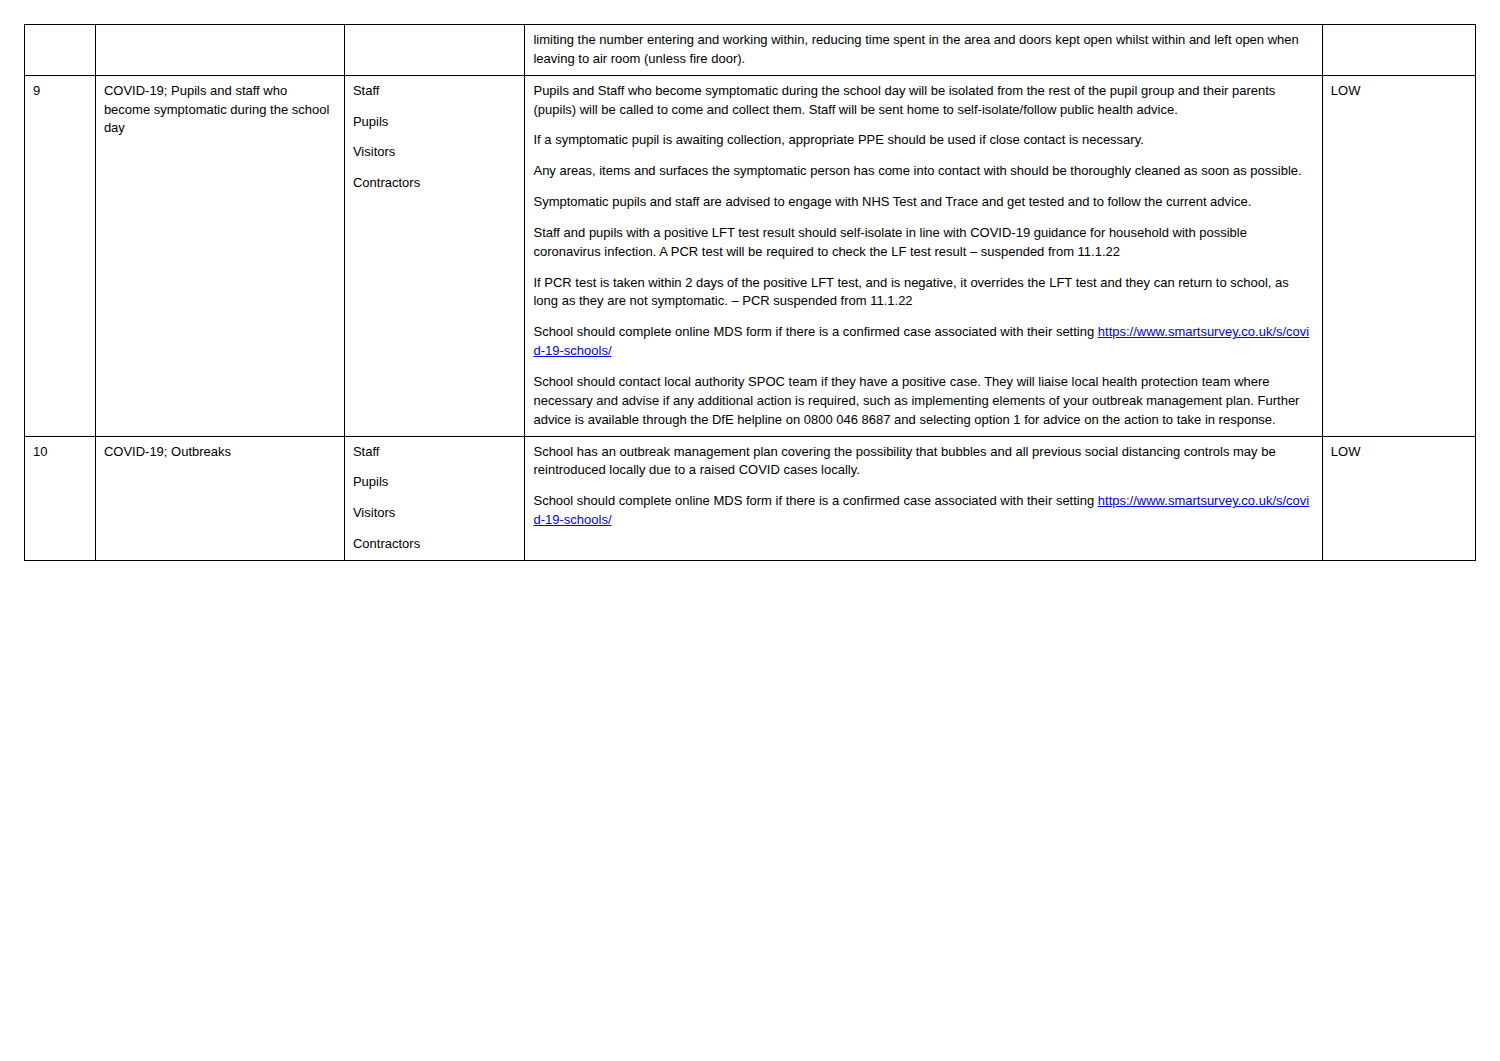| | | | limiting the number entering and working within, reducing time spent in the area and doors kept open whilst within and left open when leaving to air room (unless fire door). | |
| 9 | COVID-19; Pupils and staff who become symptomatic during the school day | Staff Pupils Visitors Contractors | Pupils and Staff who become symptomatic during the school day will be isolated from the rest of the pupil group and their parents (pupils) will be called to come and collect them. Staff will be sent home to self-isolate/follow public health advice. If a symptomatic pupil is awaiting collection, appropriate PPE should be used if close contact is necessary. Any areas, items and surfaces the symptomatic person has come into contact with should be thoroughly cleaned as soon as possible. Symptomatic pupils and staff are advised to engage with NHS Test and Trace and get tested and to follow the current advice. Staff and pupils with a positive LFT test result should self-isolate in line with COVID-19 guidance for household with possible coronavirus infection. A PCR test will be required to check the LF test result – suspended from 11.1.22 If PCR test is taken within 2 days of the positive LFT test, and is negative, it overrides the LFT test and they can return to school, as long as they are not symptomatic. – PCR suspended from 11.1.22 School should complete online MDS form if there is a confirmed case associated with their setting https://www.smartsurvey.co.uk/s/covid-19-schools/ School should contact local authority SPOC team if they have a positive case. They will liaise local health protection team where necessary and advise if any additional action is required, such as implementing elements of your outbreak management plan. Further advice is available through the DfE helpline on 0800 046 8687 and selecting option 1 for advice on the action to take in response. | LOW |
| 10 | COVID-19; Outbreaks | Staff Pupils Visitors Contractors | School has an outbreak management plan covering the possibility that bubbles and all previous social distancing controls may be reintroduced locally due to a raised COVID cases locally. School should complete online MDS form if there is a confirmed case associated with their setting https://www.smartsurvey.co.uk/s/covid-19-schools/ | LOW |